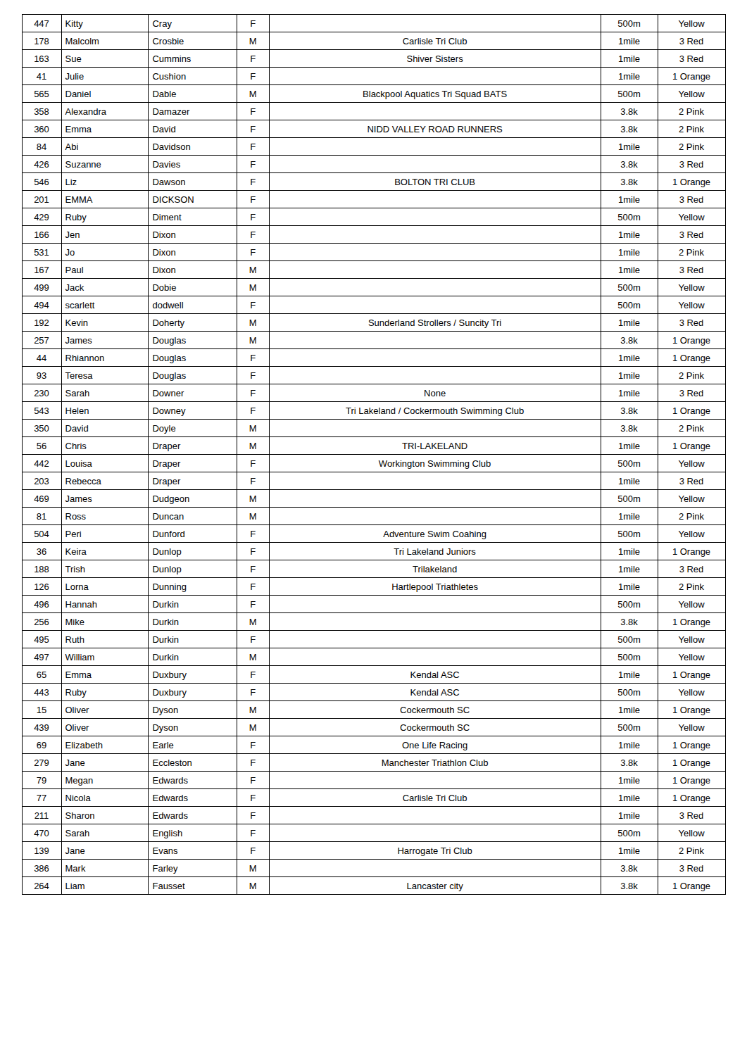| 447 | Kitty | Cray | F | | 500m | Yellow |
| 178 | Malcolm | Crosbie | M | Carlisle Tri Club | 1mile | 3 Red |
| 163 | Sue | Cummins | F | Shiver Sisters | 1mile | 3 Red |
| 41 | Julie | Cushion | F | | 1mile | 1 Orange |
| 565 | Daniel | Dable | M | Blackpool Aquatics Tri Squad BATS | 500m | Yellow |
| 358 | Alexandra | Damazer | F | | 3.8k | 2 Pink |
| 360 | Emma | David | F | NIDD VALLEY ROAD RUNNERS | 3.8k | 2 Pink |
| 84 | Abi | Davidson | F | | 1mile | 2 Pink |
| 426 | Suzanne | Davies | F | | 3.8k | 3 Red |
| 546 | Liz | Dawson | F | BOLTON TRI CLUB | 3.8k | 1 Orange |
| 201 | EMMA | DICKSON | F | | 1mile | 3 Red |
| 429 | Ruby | Diment | F | | 500m | Yellow |
| 166 | Jen | Dixon | F | | 1mile | 3 Red |
| 531 | Jo | Dixon | F | | 1mile | 2 Pink |
| 167 | Paul | Dixon | M | | 1mile | 3 Red |
| 499 | Jack | Dobie | M | | 500m | Yellow |
| 494 | scarlett | dodwell | F | | 500m | Yellow |
| 192 | Kevin | Doherty | M | Sunderland Strollers / Suncity Tri | 1mile | 3 Red |
| 257 | James | Douglas | M | | 3.8k | 1 Orange |
| 44 | Rhiannon | Douglas | F | | 1mile | 1 Orange |
| 93 | Teresa | Douglas | F | | 1mile | 2 Pink |
| 230 | Sarah | Downer | F | None | 1mile | 3 Red |
| 543 | Helen | Downey | F | Tri Lakeland / Cockermouth Swimming Club | 3.8k | 1 Orange |
| 350 | David | Doyle | M | | 3.8k | 2 Pink |
| 56 | Chris | Draper | M | TRI-LAKELAND | 1mile | 1 Orange |
| 442 | Louisa | Draper | F | Workington Swimming Club | 500m | Yellow |
| 203 | Rebecca | Draper | F | | 1mile | 3 Red |
| 469 | James | Dudgeon | M | | 500m | Yellow |
| 81 | Ross | Duncan | M | | 1mile | 2 Pink |
| 504 | Peri | Dunford | F | Adventure Swim Coahing | 500m | Yellow |
| 36 | Keira | Dunlop | F | Tri Lakeland Juniors | 1mile | 1 Orange |
| 188 | Trish | Dunlop | F | Trilakeland | 1mile | 3 Red |
| 126 | Lorna | Dunning | F | Hartlepool Triathletes | 1mile | 2 Pink |
| 496 | Hannah | Durkin | F | | 500m | Yellow |
| 256 | Mike | Durkin | M | | 3.8k | 1 Orange |
| 495 | Ruth | Durkin | F | | 500m | Yellow |
| 497 | William | Durkin | M | | 500m | Yellow |
| 65 | Emma | Duxbury | F | Kendal ASC | 1mile | 1 Orange |
| 443 | Ruby | Duxbury | F | Kendal ASC | 500m | Yellow |
| 15 | Oliver | Dyson | M | Cockermouth SC | 1mile | 1 Orange |
| 439 | Oliver | Dyson | M | Cockermouth SC | 500m | Yellow |
| 69 | Elizabeth | Earle | F | One Life Racing | 1mile | 1 Orange |
| 279 | Jane | Eccleston | F | Manchester Triathlon Club | 3.8k | 1 Orange |
| 79 | Megan | Edwards | F | | 1mile | 1 Orange |
| 77 | Nicola | Edwards | F | Carlisle Tri Club | 1mile | 1 Orange |
| 211 | Sharon | Edwards | F | | 1mile | 3 Red |
| 470 | Sarah | English | F | | 500m | Yellow |
| 139 | Jane | Evans | F | Harrogate Tri Club | 1mile | 2 Pink |
| 386 | Mark | Farley | M | | 3.8k | 3 Red |
| 264 | Liam | Fausset | M | Lancaster city | 3.8k | 1 Orange |